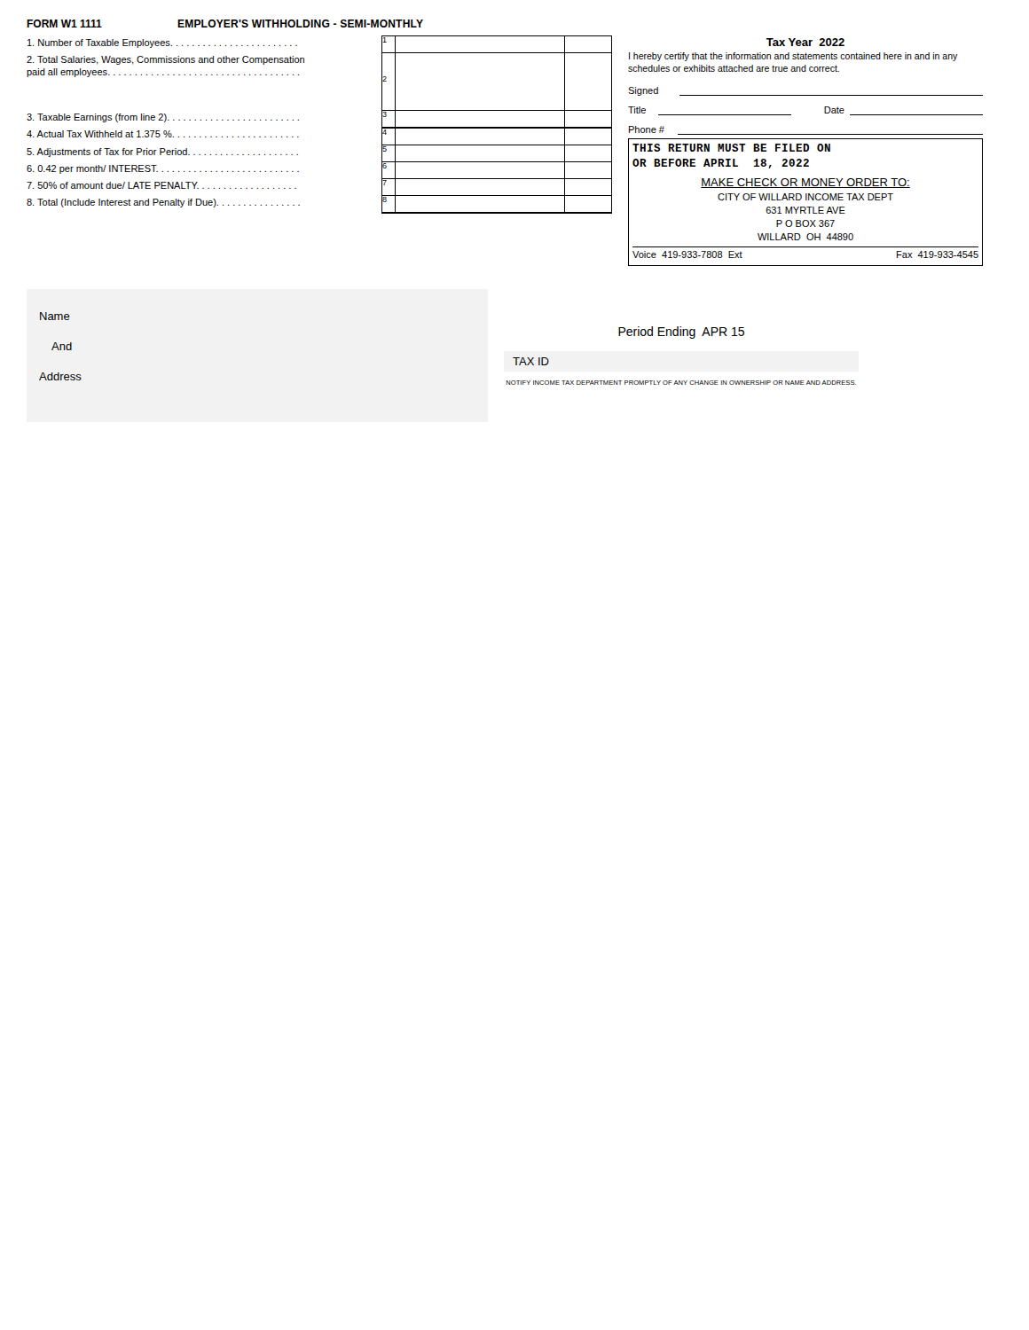FORM W1 1111
EMPLOYER'S WITHHOLDING - SEMI-MONTHLY
| 1. Number of Taxable Employees . . . . . . . . . . . . . . . . . . . . . . . . | 1 | | |
| 2. Total Salaries, Wages, Commissions and other Compensation paid all employees . . . . . . . . . . . . . . . . . . . . . . . . . . . . . . . . . . . . | 2 | | |
| 3. Taxable Earnings (from line 2) . . . . . . . . . . . . . . . . . . . . . . . . . | 3 | | |
| 4. Actual Tax Withheld at 1.375 % . . . . . . . . . . . . . . . . . . . . . . . . | 4 | | |
| 5. Adjustments of Tax for Prior Period . . . . . . . . . . . . . . . . . . . . . | 5 | | |
| 6. 0.42 per month/ INTEREST . . . . . . . . . . . . . . . . . . . . . . . . . . . | 6 | | |
| 7. 50% of amount due/ LATE PENALTY . . . . . . . . . . . . . . . . . . . | 7 | | |
| 8. Total (Include Interest and Penalty if Due) . . . . . . . . . . . . . . . . | 8 | | |
Tax Year 2022
I hereby certify that the information and statements contained here in and in any schedules or exhibits attached are true and correct.
Signed
Title
Date
Phone #
THIS RETURN MUST BE FILED ON
OR BEFORE APRIL 18, 2022
MAKE CHECK OR MONEY ORDER TO:
CITY OF WILLARD INCOME TAX DEPT
631 MYRTLE AVE
P O BOX 367
WILLARD OH 44890
Voice 419-933-7808 Ext Fax 419-933-4545
Name
And
Address
Period Ending APR 15
TAX ID
NOTIFY INCOME TAX DEPARTMENT PROMPTLY OF ANY CHANGE IN OWNERSHIP OR NAME AND ADDRESS.